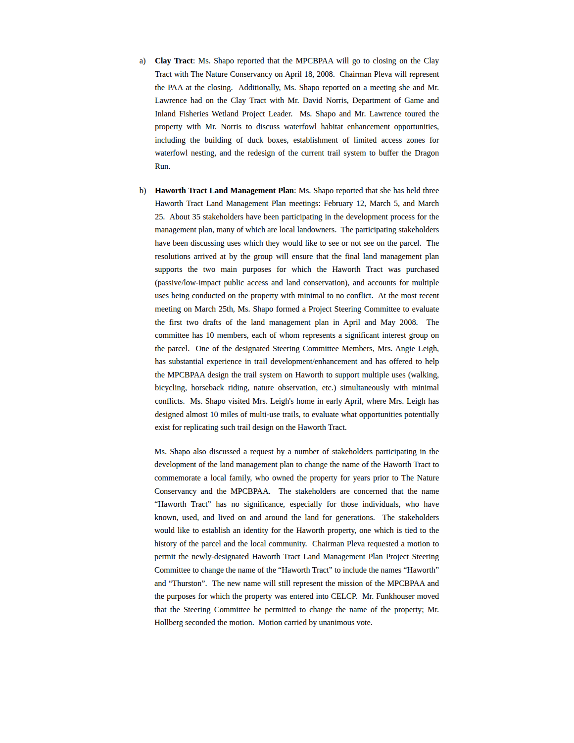a) Clay Tract: Ms. Shapo reported that the MPCBPAA will go to closing on the Clay Tract with The Nature Conservancy on April 18, 2008. Chairman Pleva will represent the PAA at the closing. Additionally, Ms. Shapo reported on a meeting she and Mr. Lawrence had on the Clay Tract with Mr. David Norris, Department of Game and Inland Fisheries Wetland Project Leader. Ms. Shapo and Mr. Lawrence toured the property with Mr. Norris to discuss waterfowl habitat enhancement opportunities, including the building of duck boxes, establishment of limited access zones for waterfowl nesting, and the redesign of the current trail system to buffer the Dragon Run.
b) Haworth Tract Land Management Plan: Ms. Shapo reported that she has held three Haworth Tract Land Management Plan meetings: February 12, March 5, and March 25. About 35 stakeholders have been participating in the development process for the management plan, many of which are local landowners. The participating stakeholders have been discussing uses which they would like to see or not see on the parcel. The resolutions arrived at by the group will ensure that the final land management plan supports the two main purposes for which the Haworth Tract was purchased (passive/low-impact public access and land conservation), and accounts for multiple uses being conducted on the property with minimal to no conflict. At the most recent meeting on March 25th, Ms. Shapo formed a Project Steering Committee to evaluate the first two drafts of the land management plan in April and May 2008. The committee has 10 members, each of whom represents a significant interest group on the parcel. One of the designated Steering Committee Members, Mrs. Angie Leigh, has substantial experience in trail development/enhancement and has offered to help the MPCBPAA design the trail system on Haworth to support multiple uses (walking, bicycling, horseback riding, nature observation, etc.) simultaneously with minimal conflicts. Ms. Shapo visited Mrs. Leigh's home in early April, where Mrs. Leigh has designed almost 10 miles of multi-use trails, to evaluate what opportunities potentially exist for replicating such trail design on the Haworth Tract.
Ms. Shapo also discussed a request by a number of stakeholders participating in the development of the land management plan to change the name of the Haworth Tract to commemorate a local family, who owned the property for years prior to The Nature Conservancy and the MPCBPAA. The stakeholders are concerned that the name “Haworth Tract” has no significance, especially for those individuals, who have known, used, and lived on and around the land for generations. The stakeholders would like to establish an identity for the Haworth property, one which is tied to the history of the parcel and the local community. Chairman Pleva requested a motion to permit the newly-designated Haworth Tract Land Management Plan Project Steering Committee to change the name of the “Haworth Tract” to include the names “Haworth” and “Thurston”. The new name will still represent the mission of the MPCBPAA and the purposes for which the property was entered into CELCP. Mr. Funkhouser moved that the Steering Committee be permitted to change the name of the property; Mr. Hollberg seconded the motion. Motion carried by unanimous vote.